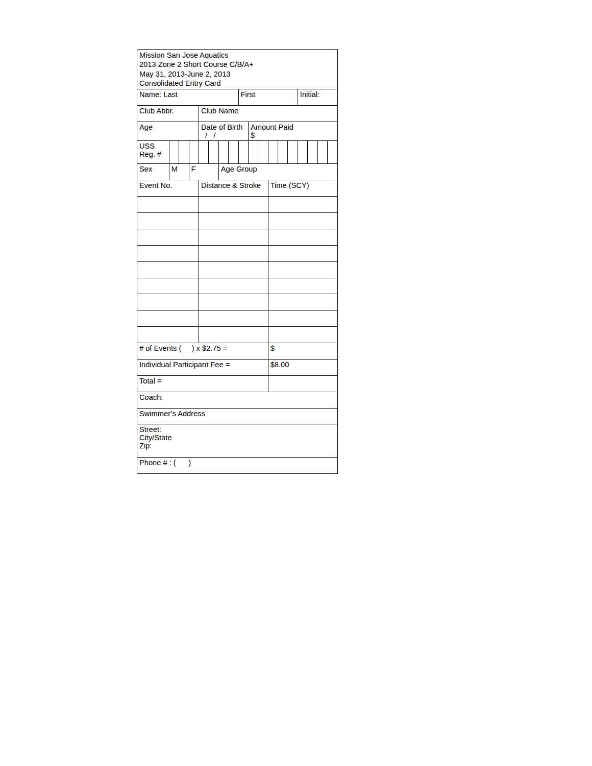| Mission San Jose Aquatics 2013 Zone 2 Short Course C/B/A+ May 31, 2013-June 2, 2013 Consolidated Entry Card |
| Name: Last | First | Initial: |
| Club Abbr. | Club Name |
| Age | Date of Birth / / | Amount Paid $ |
| USS Reg. # | | | | | | | | | | | | | | | | | |
| Sex | M | F | Age Group |
| Event No. | Distance & Stroke | Time (SCY) |
| # of Events ( ) x $2.75 = | $ |
| Individual Participant Fee = | $8.00 |
| Total = | |
| Coach: |
| Swimmer’s Address |
| Street: City/State Zip: |
| Phone # : ( ) |